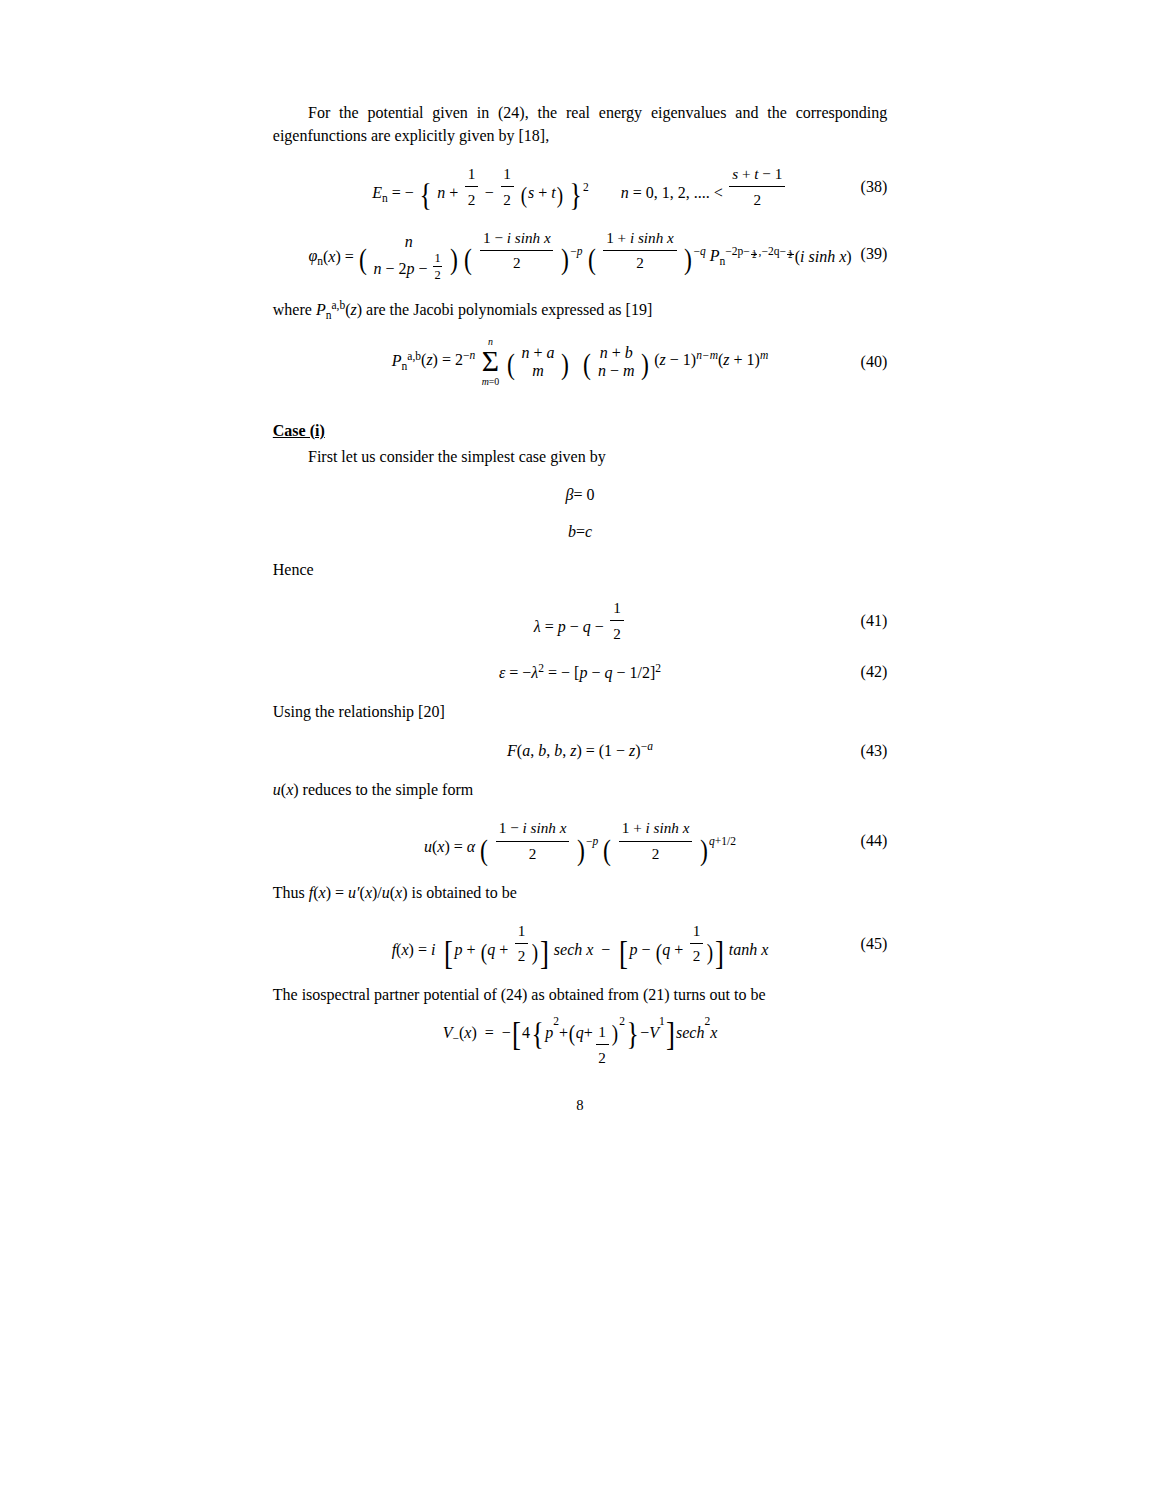For the potential given in (24), the real energy eigenvalues and the corresponding eigenfunctions are explicitly given by [18],
En = − { n + 12 − 12 (s + t) }2 n = 0, 1, 2, .... < s + t − 12
(38)
φn(x) = ( nn − 2p − 12 ) ( 1 − i sinh x 2 )−p ( 1 + i sinh x 2 )−q Pn−2p−12,−2q−12(i sinh x)
(39)
where Pna,b(z) are the Jacobi polynomials expressed as [19]
Pna,b(z) = 2−n nΣm=0 ( n + a m ) ( n + b n − m ) (z − 1)n−m(z + 1)m
(40)
Case (i)
First let us consider the simplest case given by
β = 0
b = c
Hence
λ = p − q − 12
(41)
ε = −λ2 = − [p − q − 1/2]2
(42)
Using the relationship [20]
F(a, b, b, z) = (1 − z)−a
(43)
u(x) reduces to the simple form
u(x) = α ( 1 − i sinh x 2 )−p ( 1 + i sinh x 2 )q+1/2
(44)
Thus f(x) = u′(x)/u(x) is obtained to be
f(x) = i [p + (q + 12)] sech x − [p − (q + 12)] tanh x
(45)
The isospectral partner potential of (24) as obtained from (21) turns out to be
V−(x) = − [4 {p2 + (q + 12)2 } − V1 ] sech2x
8